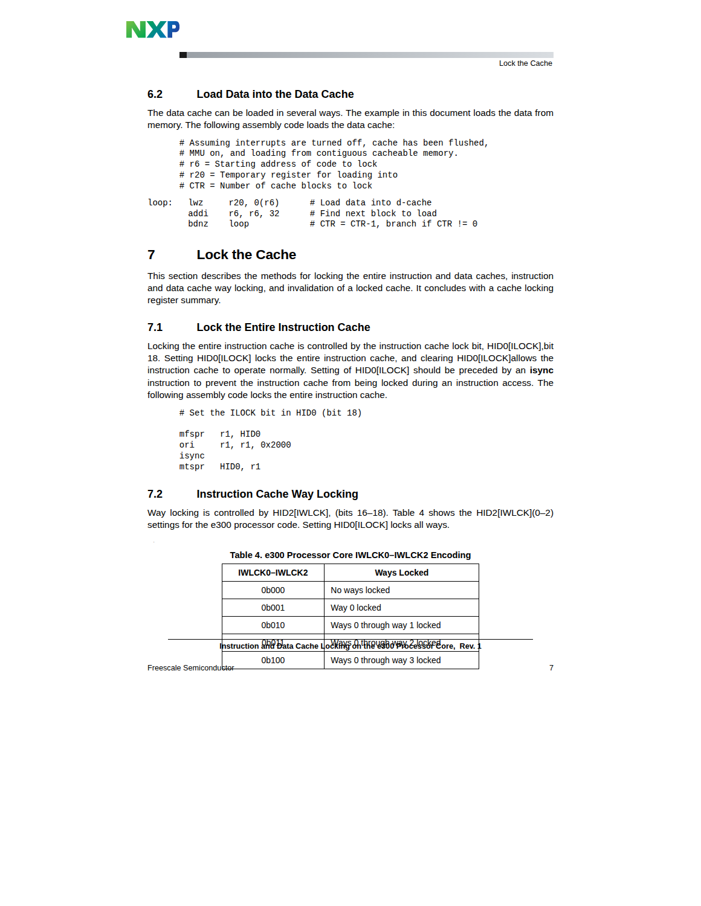Lock the Cache
6.2 Load Data into the Data Cache
The data cache can be loaded in several ways. The example in this document loads the data from memory. The following assembly code loads the data cache:
# Assuming interrupts are turned off, cache has been flushed,
# MMU on, and loading from contiguous cacheable memory.
# r6 = Starting address of code to lock
# r20 = Temporary register for loading into
# CTR = Number of cache blocks to lock
loop:   lwz     r20, 0(r6)      # Load data into d-cache
        addi    r6, r6, 32      # Find next block to load
        bdnz    loop            # CTR = CTR-1, branch if CTR != 0
7 Lock the Cache
This section describes the methods for locking the entire instruction and data caches, instruction and data cache way locking, and invalidation of a locked cache. It concludes with a cache locking register summary.
7.1 Lock the Entire Instruction Cache
Locking the entire instruction cache is controlled by the instruction cache lock bit, HID0[ILOCK],bit 18. Setting HID0[ILOCK] locks the entire instruction cache, and clearing HID0[ILOCK]allows the instruction cache to operate normally. Setting of HID0[ILOCK] should be preceded by an isync instruction to prevent the instruction cache from being locked during an instruction access. The following assembly code locks the entire instruction cache.
# Set the ILOCK bit in HID0 (bit 18)

mfspr   r1, HID0
ori     r1, r1, 0x2000
isync
mtspr   HID0, r1
7.2 Instruction Cache Way Locking
Way locking is controlled by HID2[IWLCK], (bits 16–18). Table 4 shows the HID2[IWLCK](0–2) settings for the e300 processor code. Setting HID0[ILOCK] locks all ways.
.
Table 4. e300 Processor Core IWLCK0–IWLCK2 Encoding
| IWLCK0–IWLCK2 | Ways Locked |
| --- | --- |
| 0b000 | No ways locked |
| 0b001 | Way 0 locked |
| 0b010 | Ways 0 through way 1 locked |
| 0b011 | Ways 0 through way 2 locked |
| 0b100 | Ways 0 through way 3 locked |
Instruction and Data Cache Locking on the e300 Processor Core, Rev. 1
Freescale Semiconductor
7